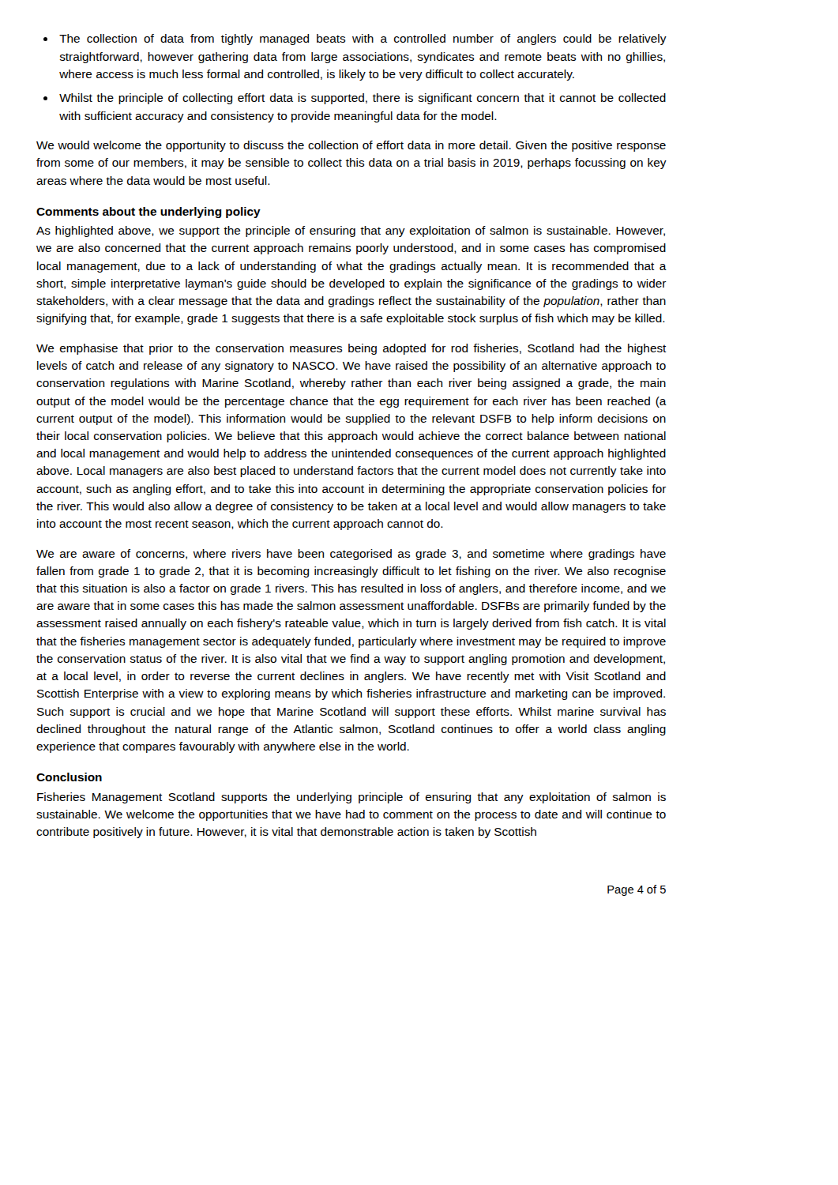The collection of data from tightly managed beats with a controlled number of anglers could be relatively straightforward, however gathering data from large associations, syndicates and remote beats with no ghillies, where access is much less formal and controlled, is likely to be very difficult to collect accurately.
Whilst the principle of collecting effort data is supported, there is significant concern that it cannot be collected with sufficient accuracy and consistency to provide meaningful data for the model.
We would welcome the opportunity to discuss the collection of effort data in more detail. Given the positive response from some of our members, it may be sensible to collect this data on a trial basis in 2019, perhaps focussing on key areas where the data would be most useful.
Comments about the underlying policy
As highlighted above, we support the principle of ensuring that any exploitation of salmon is sustainable. However, we are also concerned that the current approach remains poorly understood, and in some cases has compromised local management, due to a lack of understanding of what the gradings actually mean. It is recommended that a short, simple interpretative layman's guide should be developed to explain the significance of the gradings to wider stakeholders, with a clear message that the data and gradings reflect the sustainability of the population, rather than signifying that, for example, grade 1 suggests that there is a safe exploitable stock surplus of fish which may be killed.
We emphasise that prior to the conservation measures being adopted for rod fisheries, Scotland had the highest levels of catch and release of any signatory to NASCO. We have raised the possibility of an alternative approach to conservation regulations with Marine Scotland, whereby rather than each river being assigned a grade, the main output of the model would be the percentage chance that the egg requirement for each river has been reached (a current output of the model). This information would be supplied to the relevant DSFB to help inform decisions on their local conservation policies. We believe that this approach would achieve the correct balance between national and local management and would help to address the unintended consequences of the current approach highlighted above. Local managers are also best placed to understand factors that the current model does not currently take into account, such as angling effort, and to take this into account in determining the appropriate conservation policies for the river. This would also allow a degree of consistency to be taken at a local level and would allow managers to take into account the most recent season, which the current approach cannot do.
We are aware of concerns, where rivers have been categorised as grade 3, and sometime where gradings have fallen from grade 1 to grade 2, that it is becoming increasingly difficult to let fishing on the river. We also recognise that this situation is also a factor on grade 1 rivers. This has resulted in loss of anglers, and therefore income, and we are aware that in some cases this has made the salmon assessment unaffordable. DSFBs are primarily funded by the assessment raised annually on each fishery's rateable value, which in turn is largely derived from fish catch. It is vital that the fisheries management sector is adequately funded, particularly where investment may be required to improve the conservation status of the river. It is also vital that we find a way to support angling promotion and development, at a local level, in order to reverse the current declines in anglers. We have recently met with Visit Scotland and Scottish Enterprise with a view to exploring means by which fisheries infrastructure and marketing can be improved. Such support is crucial and we hope that Marine Scotland will support these efforts. Whilst marine survival has declined throughout the natural range of the Atlantic salmon, Scotland continues to offer a world class angling experience that compares favourably with anywhere else in the world.
Conclusion
Fisheries Management Scotland supports the underlying principle of ensuring that any exploitation of salmon is sustainable. We welcome the opportunities that we have had to comment on the process to date and will continue to contribute positively in future. However, it is vital that demonstrable action is taken by Scottish
Page 4 of 5